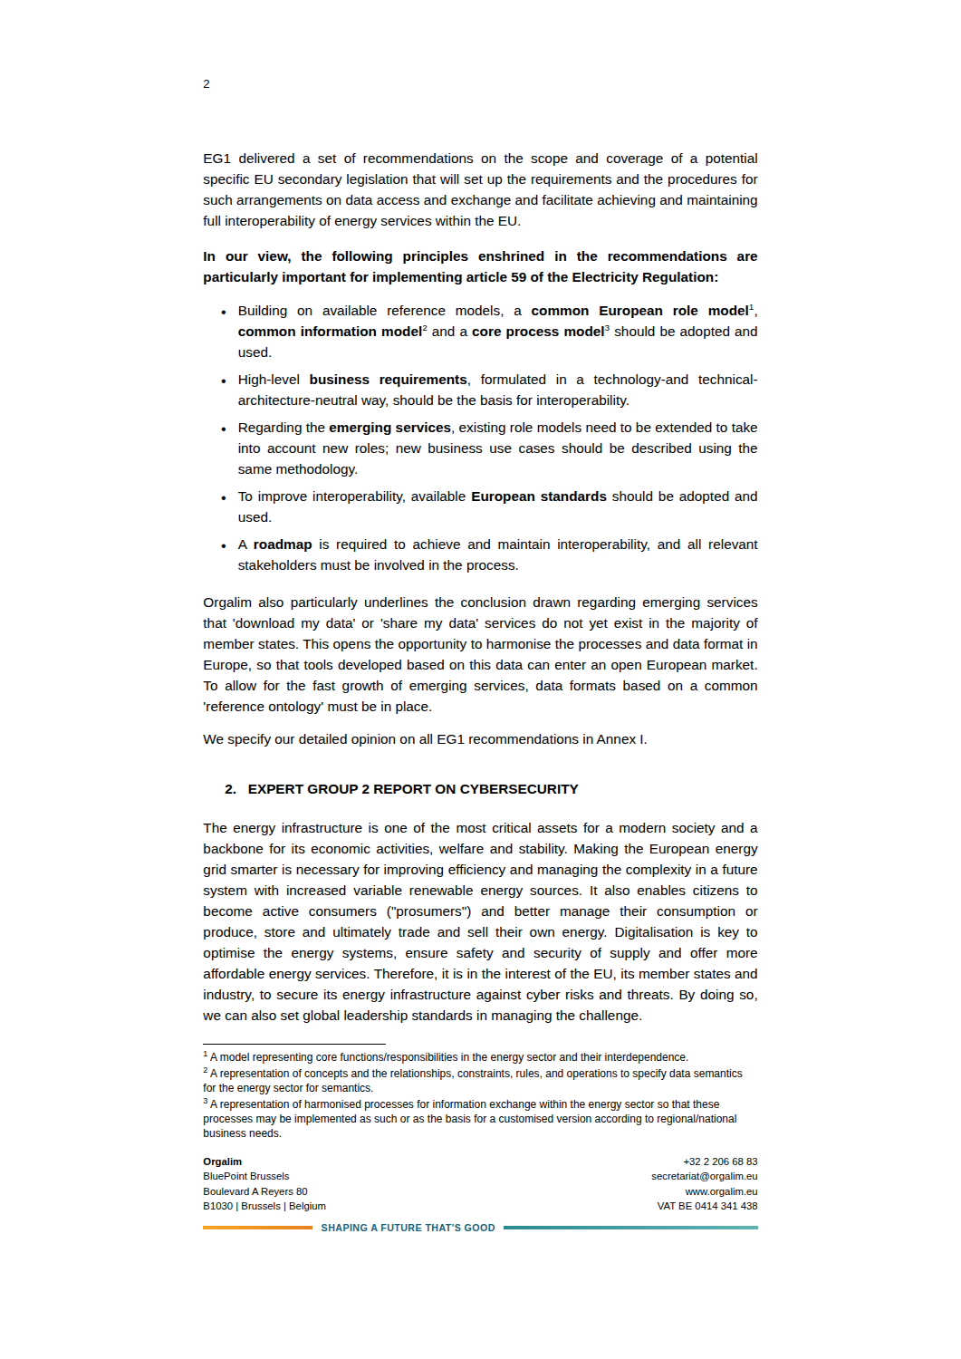2
EG1 delivered a set of recommendations on the scope and coverage of a potential specific EU secondary legislation that will set up the requirements and the procedures for such arrangements on data access and exchange and facilitate achieving and maintaining full interoperability of energy services within the EU.
In our view, the following principles enshrined in the recommendations are particularly important for implementing article 59 of the Electricity Regulation:
Building on available reference models, a common European role model1, common information model2 and a core process model3 should be adopted and used.
High-level business requirements, formulated in a technology-and technical-architecture-neutral way, should be the basis for interoperability.
Regarding the emerging services, existing role models need to be extended to take into account new roles; new business use cases should be described using the same methodology.
To improve interoperability, available European standards should be adopted and used.
A roadmap is required to achieve and maintain interoperability, and all relevant stakeholders must be involved in the process.
Orgalim also particularly underlines the conclusion drawn regarding emerging services that 'download my data' or 'share my data' services do not yet exist in the majority of member states. This opens the opportunity to harmonise the processes and data format in Europe, so that tools developed based on this data can enter an open European market. To allow for the fast growth of emerging services, data formats based on a common 'reference ontology' must be in place.
We specify our detailed opinion on all EG1 recommendations in Annex I.
2. EXPERT GROUP 2 REPORT ON CYBERSECURITY
The energy infrastructure is one of the most critical assets for a modern society and a backbone for its economic activities, welfare and stability. Making the European energy grid smarter is necessary for improving efficiency and managing the complexity in a future system with increased variable renewable energy sources. It also enables citizens to become active consumers ("prosumers") and better manage their consumption or produce, store and ultimately trade and sell their own energy. Digitalisation is key to optimise the energy systems, ensure safety and security of supply and offer more affordable energy services. Therefore, it is in the interest of the EU, its member states and industry, to secure its energy infrastructure against cyber risks and threats. By doing so, we can also set global leadership standards in managing the challenge.
1 A model representing core functions/responsibilities in the energy sector and their interdependence.
2 A representation of concepts and the relationships, constraints, rules, and operations to specify data semantics for the energy sector for semantics.
3 A representation of harmonised processes for information exchange within the energy sector so that these processes may be implemented as such or as the basis for a customised version according to regional/national business needs.
Orgalim
BluePoint Brussels
Boulevard A Reyers 80
B1030 | Brussels | Belgium
+32 2 206 68 83
secretariat@orgalim.eu
www.orgalim.eu
VAT BE 0414 341 438
SHAPING A FUTURE THAT'S GOOD